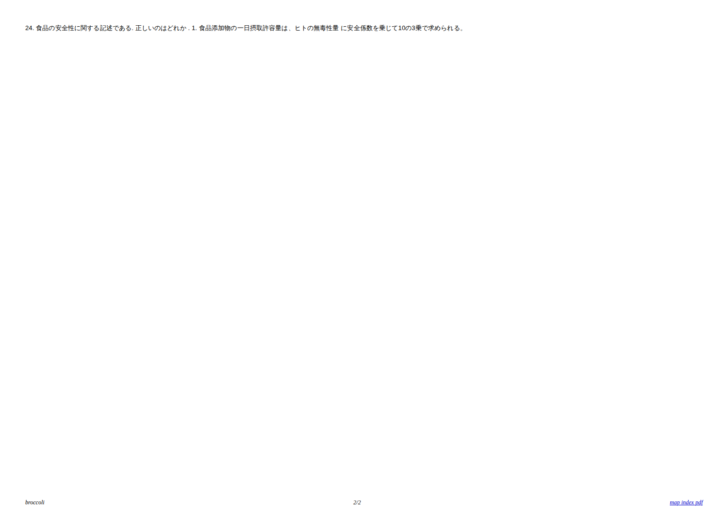24. 食品の安全性に関する記述である. 正しいのはどれか . 1. 食品添加物の一日摂取許容量は、ヒトの無毒性量 に安全係数を乗じて10の3乗で求められる。
broccoli 2/2 map index pdf